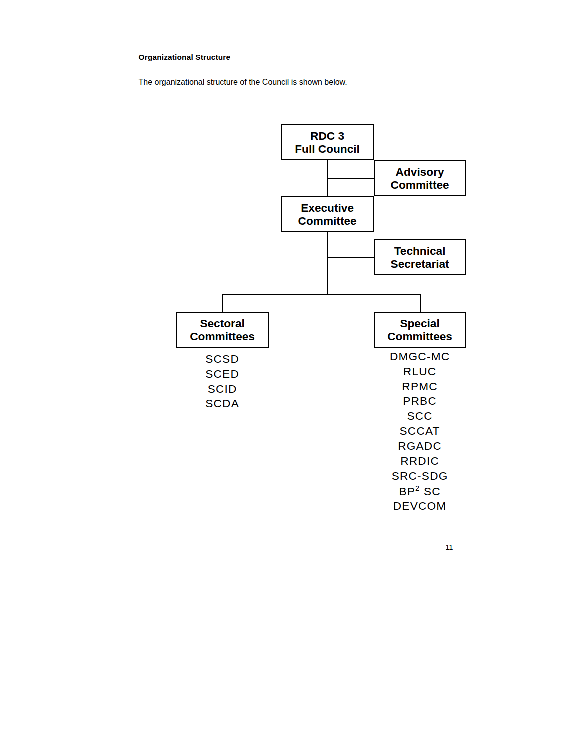Organizational Structure
The organizational structure of the Council is shown below.
RDC 3
Full Council
Advisory
Committee
Executive
Committee
Technical
Secretariat
Sectoral
Committees
Special
Committees
SCSD
SCED
SCID
SCDA
DMGC-MC
RLUC
RPMC
PRBC
SCC
SCCAT
RGADC
RRDIC
SRC-SDG
BP2 SC
DEVCOM
11